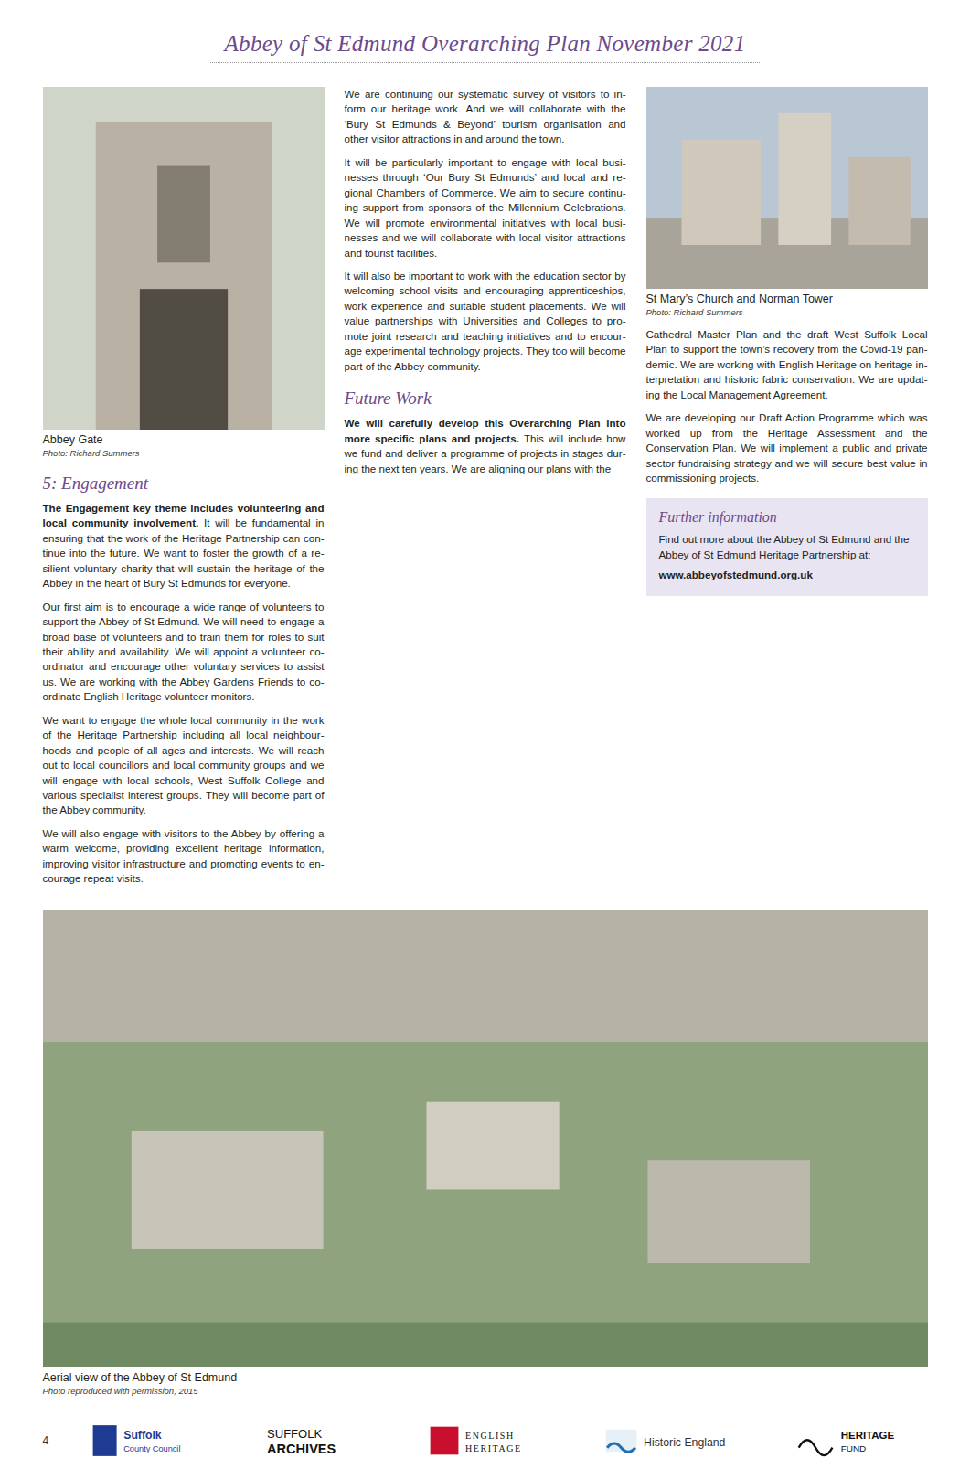Abbey of St Edmund Overarching Plan November 2021
Abbey Gate Photo: Richard Summers
5: Engagement
The Engagement key theme includes volunteering and local community involvement. It will be fundamental in ensuring that the work of the Heritage Partnership can continue into the future. We want to foster the growth of a resilient voluntary charity that will sustain the heritage of the Abbey in the heart of Bury St Edmunds for everyone.
Our first aim is to encourage a wide range of volunteers to support the Abbey of St Edmund. We will need to engage a broad base of volunteers and to train them for roles to suit their ability and availability. We will appoint a volunteer coordinator and encourage other voluntary services to assist us. We are working with the Abbey Gardens Friends to coordinate English Heritage volunteer monitors.
We want to engage the whole local community in the work of the Heritage Partnership including all local neighbourhoods and people of all ages and interests. We will reach out to local councillors and local community groups and we will engage with local schools, West Suffolk College and various specialist interest groups. They will become part of the Abbey community.
We will also engage with visitors to the Abbey by offering a warm welcome, providing excellent heritage information, improving visitor infrastructure and promoting events to encourage repeat visits.
We are continuing our systematic survey of visitors to inform our heritage work. And we will collaborate with the ‘Bury St Edmunds & Beyond’ tourism organisation and other visitor attractions in and around the town.
It will be particularly important to engage with local businesses through ‘Our Bury St Edmunds’ and local and regional Chambers of Commerce. We aim to secure continuing support from sponsors of the Millennium Celebrations. We will promote environmental initiatives with local businesses and we will collaborate with local visitor attractions and tourist facilities.
It will also be important to work with the education sector by welcoming school visits and encouraging apprenticeships, work experience and suitable student placements. We will value partnerships with Universities and Colleges to promote joint research and teaching initiatives and to encourage experimental technology projects. They too will become part of the Abbey community.
Future Work
We will carefully develop this Overarching Plan into more specific plans and projects. This will include how we fund and deliver a programme of projects in stages during the next ten years. We are aligning our plans with the
St Mary’s Church and Norman Tower Photo: Richard Summers
Cathedral Master Plan and the draft West Suffolk Local Plan to support the town’s recovery from the Covid-19 pandemic. We are working with English Heritage on heritage interpretation and historic fabric conservation. We are updating the Local Management Agreement.
We are developing our Draft Action Programme which was worked up from the Heritage Assessment and the Conservation Plan. We will implement a public and private sector fundraising strategy and we will secure best value in commissioning projects.
Further information
Find out more about the Abbey of St Edmund and the Abbey of St Edmund Heritage Partnership at:
www.abbeyofstedmund.org.uk
Aerial view of the Abbey of St Edmund Photo reproduced with permission, 2015
4